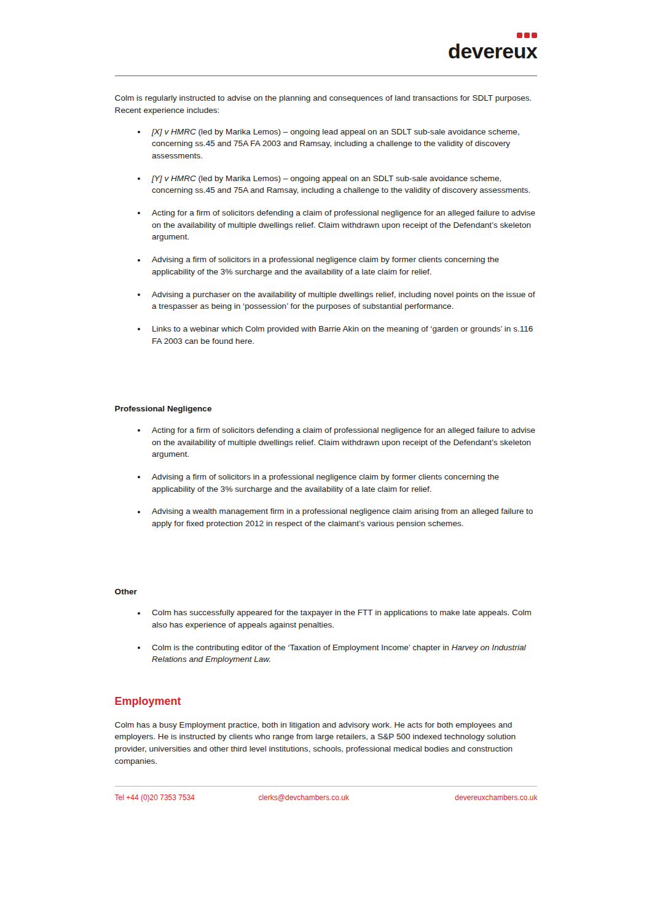devereux
Colm is regularly instructed to advise on the planning and consequences of land transactions for SDLT purposes. Recent experience includes:
[X] v HMRC (led by Marika Lemos) – ongoing lead appeal on an SDLT sub-sale avoidance scheme, concerning ss.45 and 75A FA 2003 and Ramsay, including a challenge to the validity of discovery assessments.
[Y] v HMRC (led by Marika Lemos) – ongoing appeal on an SDLT sub-sale avoidance scheme, concerning ss.45 and 75A and Ramsay, including a challenge to the validity of discovery assessments.
Acting for a firm of solicitors defending a claim of professional negligence for an alleged failure to advise on the availability of multiple dwellings relief. Claim withdrawn upon receipt of the Defendant’s skeleton argument.
Advising a firm of solicitors in a professional negligence claim by former clients concerning the applicability of the 3% surcharge and the availability of a late claim for relief.
Advising a purchaser on the availability of multiple dwellings relief, including novel points on the issue of a trespasser as being in ‘possession’ for the purposes of substantial performance.
Links to a webinar which Colm provided with Barrie Akin on the meaning of ‘garden or grounds’ in s.116 FA 2003 can be found here.
Professional Negligence
Acting for a firm of solicitors defending a claim of professional negligence for an alleged failure to advise on the availability of multiple dwellings relief. Claim withdrawn upon receipt of the Defendant’s skeleton argument.
Advising a firm of solicitors in a professional negligence claim by former clients concerning the applicability of the 3% surcharge and the availability of a late claim for relief.
Advising a wealth management firm in a professional negligence claim arising from an alleged failure to apply for fixed protection 2012 in respect of the claimant’s various pension schemes.
Other
Colm has successfully appeared for the taxpayer in the FTT in applications to make late appeals. Colm also has experience of appeals against penalties.
Colm is the contributing editor of the ‘Taxation of Employment Income’ chapter in Harvey on Industrial Relations and Employment Law.
Employment
Colm has a busy Employment practice, both in litigation and advisory work. He acts for both employees and employers. He is instructed by clients who range from large retailers, a S&P 500 indexed technology solution provider, universities and other third level institutions, schools, professional medical bodies and construction companies.
Tel +44 (0)20 7353 7534
clerks@devchambers.co.uk
devereuxchambers.co.uk